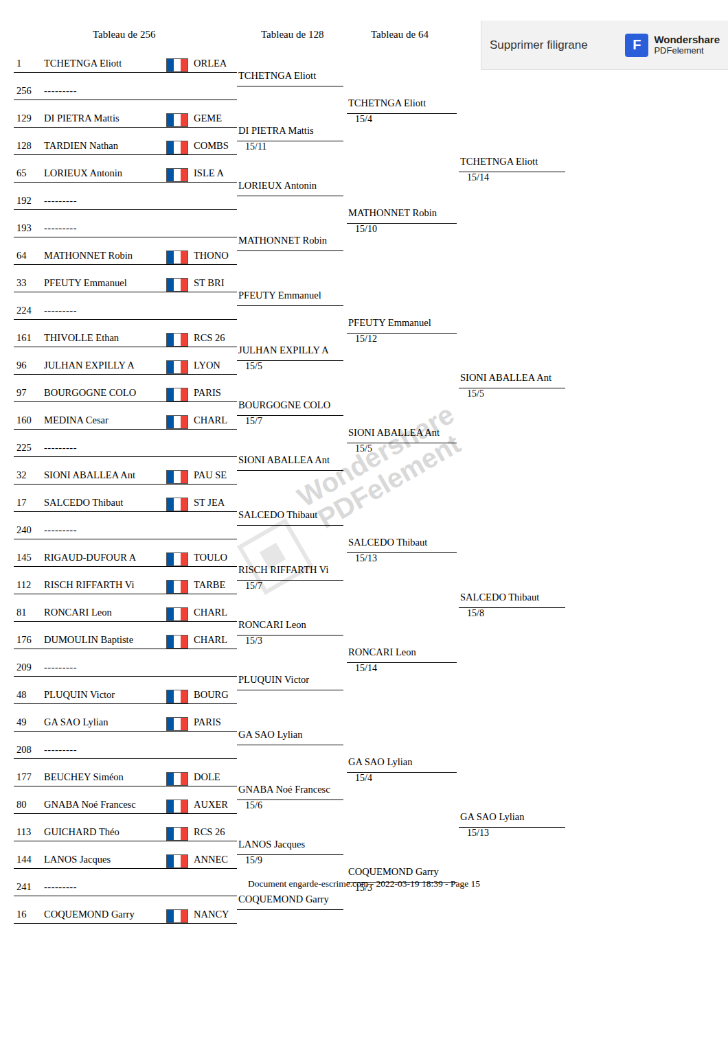Supprimer filigrane F WondersharePDFelement
Tableau de 256 Tableau de 128 Tableau de 64
Wondershare
PDFelement
1 TCHETNGA Eliott ORLEA
256---------
129 DI PIETRA Mattis GEME
128 TARDIEN Nathan COMBS
65 LORIEUX Antonin ISLE A
192---------
193---------
64 MATHONNET Robin THONO
33 PFEUTY Emmanuel ST BRI
224---------
161 THIVOLLE Ethan RCS 26
96 JULHAN EXPILLY A LYON
97 BOURGOGNE COLO PARIS
160 MEDINA Cesar CHARL
225---------
32 SIONI ABALLEA Ant PAU SE
17 SALCEDO Thibaut ST JEA
240---------
145 RIGAUD-DUFOUR A TOULO
112 RISCH RIFFARTH Vi TARBE
81 RONCARI Leon CHARL
176 DUMOULIN Baptiste CHARL
209---------
48 PLUQUIN Victor BOURG
49 GA SAO Lylian PARIS
208---------
177 BEUCHEY Siméon DOLE
80 GNABA Noé Francesc AUXER
113 GUICHARD Théo RCS 26
144 LANOS Jacques ANNEC
241---------
16 COQUEMOND Garry NANCY
TCHETNGA Eliott
DI PIETRA Mattis 15/11
LORIEUX Antonin
MATHONNET Robin
PFEUTY Emmanuel
JULHAN EXPILLY A 15/5
BOURGOGNE COLO 15/7
SIONI ABALLEA Ant
SALCEDO Thibaut
RISCH RIFFARTH Vi 15/7
RONCARI Leon 15/3
PLUQUIN Victor
GA SAO Lylian
GNABA Noé Francesc 15/6
LANOS Jacques 15/9
COQUEMOND Garry
TCHETNGA Eliott 15/4
MATHONNET Robin 15/10
PFEUTY Emmanuel 15/12
SIONI ABALLEA Ant 15/5
SALCEDO Thibaut 15/13
RONCARI Leon 15/14
GA SAO Lylian 15/4
COQUEMOND Garry 15/3
TCHETNGA Eliott 15/14
SIONI ABALLEA Ant 15/5
SALCEDO Thibaut 15/8
GA SAO Lylian 15/13
Document engarde-escrime.com - 2022-03-19 18:39 - Page 15